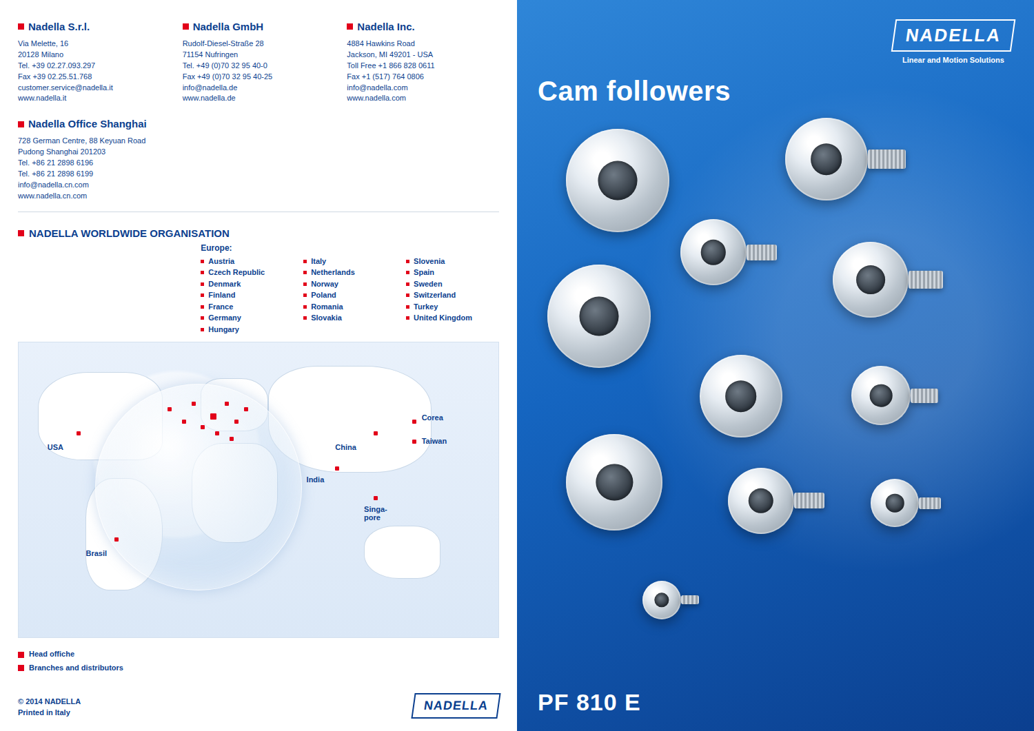Nadella S.r.l.
Via Melette, 16
20128 Milano
Tel. +39 02.27.093.297
Fax +39 02.25.51.768
customer.service@nadella.it
www.nadella.it
Nadella GmbH
Rudolf-Diesel-Straße 28
71154 Nufringen
Tel. +49 (0)70 32 95 40-0
Fax +49 (0)70 32 95 40-25
info@nadella.de
www.nadella.de
Nadella Inc.
4884 Hawkins Road
Jackson, MI 49201 - USA
Toll Free +1 866 828 0611
Fax +1 (517) 764 0806
info@nadella.com
www.nadella.com
Nadella Office Shanghai
728 German Centre, 88 Keyuan Road
Pudong Shanghai 201203
Tel. +86 21 2898 6196
Tel. +86 21 2898 6199
info@nadella.cn.com
www.nadella.cn.com
NADELLA WORLDWIDE ORGANISATION
Europe:
Austria
Czech Republic
Denmark
Finland
France
Germany
Hungary
Italy
Netherlands
Norway
Poland
Romania
Slovakia
Slovenia
Spain
Sweden
Switzerland
Turkey
United Kingdom
USA Brasil China Corea Taiwan India Singa-
pore
Head offiche
Branches and distributors
© 2014 NADELLA
Printed in Italy
NADELLA
NADELLA
Linear and Motion Solutions
Cam followers
PF 810 E